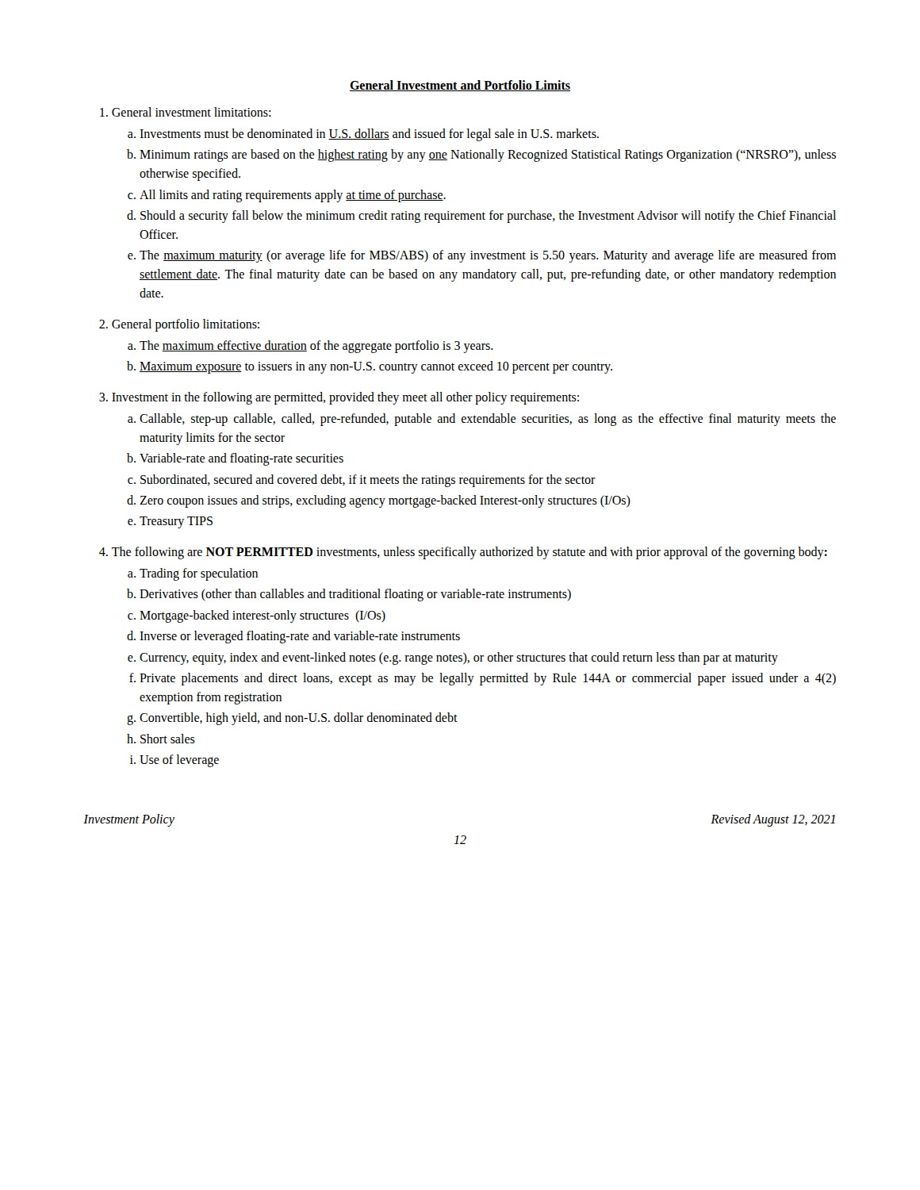General Investment and Portfolio Limits
General investment limitations:
Investments must be denominated in U.S. dollars and issued for legal sale in U.S. markets.
Minimum ratings are based on the highest rating by any one Nationally Recognized Statistical Ratings Organization (“NRSRO”), unless otherwise specified.
All limits and rating requirements apply at time of purchase.
Should a security fall below the minimum credit rating requirement for purchase, the Investment Advisor will notify the Chief Financial Officer.
The maximum maturity (or average life for MBS/ABS) of any investment is 5.50 years. Maturity and average life are measured from settlement date. The final maturity date can be based on any mandatory call, put, pre-refunding date, or other mandatory redemption date.
General portfolio limitations:
The maximum effective duration of the aggregate portfolio is 3 years.
Maximum exposure to issuers in any non-U.S. country cannot exceed 10 percent per country.
Investment in the following are permitted, provided they meet all other policy requirements:
Callable, step-up callable, called, pre-refunded, putable and extendable securities, as long as the effective final maturity meets the maturity limits for the sector
Variable-rate and floating-rate securities
Subordinated, secured and covered debt, if it meets the ratings requirements for the sector
Zero coupon issues and strips, excluding agency mortgage-backed Interest-only structures (I/Os)
Treasury TIPS
The following are NOT PERMITTED investments, unless specifically authorized by statute and with prior approval of the governing body:
Trading for speculation
Derivatives (other than callables and traditional floating or variable-rate instruments)
Mortgage-backed interest-only structures (I/Os)
Inverse or leveraged floating-rate and variable-rate instruments
Currency, equity, index and event-linked notes (e.g. range notes), or other structures that could return less than par at maturity
Private placements and direct loans, except as may be legally permitted by Rule 144A or commercial paper issued under a 4(2) exemption from registration
Convertible, high yield, and non-U.S. dollar denominated debt
Short sales
Use of leverage
Investment Policy Revised August 12, 2021
12